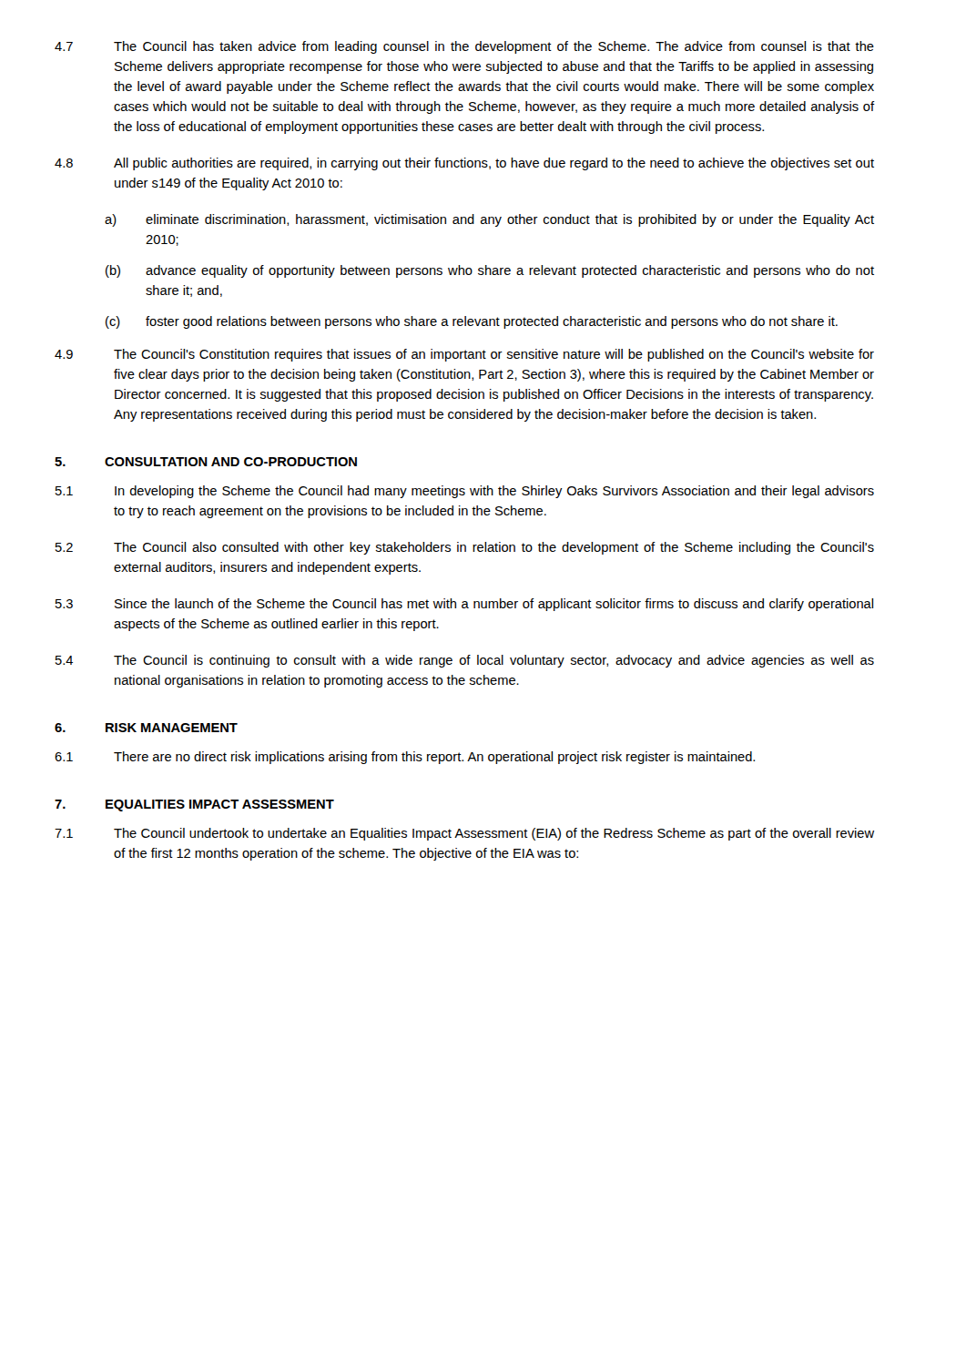4.7
The Council has taken advice from leading counsel in the development of the Scheme. The advice from counsel is that the Scheme delivers appropriate recompense for those who were subjected to abuse and that the Tariffs to be applied in assessing the level of award payable under the Scheme reflect the awards that the civil courts would make. There will be some complex cases which would not be suitable to deal with through the Scheme, however, as they require a much more detailed analysis of the loss of educational of employment opportunities these cases are better dealt with through the civil process.
4.8
All public authorities are required, in carrying out their functions, to have due regard to the need to achieve the objectives set out under s149 of the Equality Act 2010 to:
a)
eliminate discrimination, harassment, victimisation and any other conduct that is prohibited by or under the Equality Act 2010;
(b)
advance equality of opportunity between persons who share a relevant protected characteristic and persons who do not share it; and,
(c)
foster good relations between persons who share a relevant protected characteristic and persons who do not share it.
4.9
The Council's Constitution requires that issues of an important or sensitive nature will be published on the Council's website for five clear days prior to the decision being taken (Constitution, Part 2, Section 3), where this is required by the Cabinet Member or Director concerned. It is suggested that this proposed decision is published on Officer Decisions in the interests of transparency. Any representations received during this period must be considered by the decision-maker before the decision is taken.
5. CONSULTATION AND CO-PRODUCTION
5.1
In developing the Scheme the Council had many meetings with the Shirley Oaks Survivors Association and their legal advisors to try to reach agreement on the provisions to be included in the Scheme.
5.2
The Council also consulted with other key stakeholders in relation to the development of the Scheme including the Council's external auditors, insurers and independent experts.
5.3
Since the launch of the Scheme the Council has met with a number of applicant solicitor firms to discuss and clarify operational aspects of the Scheme as outlined earlier in this report.
5.4
The Council is continuing to consult with a wide range of local voluntary sector, advocacy and advice agencies as well as national organisations in relation to promoting access to the scheme.
6. RISK MANAGEMENT
6.1
There are no direct risk implications arising from this report. An operational project risk register is maintained.
7. EQUALITIES IMPACT ASSESSMENT
7.1
The Council undertook to undertake an Equalities Impact Assessment (EIA) of the Redress Scheme as part of the overall review of the first 12 months operation of the scheme. The objective of the EIA was to: